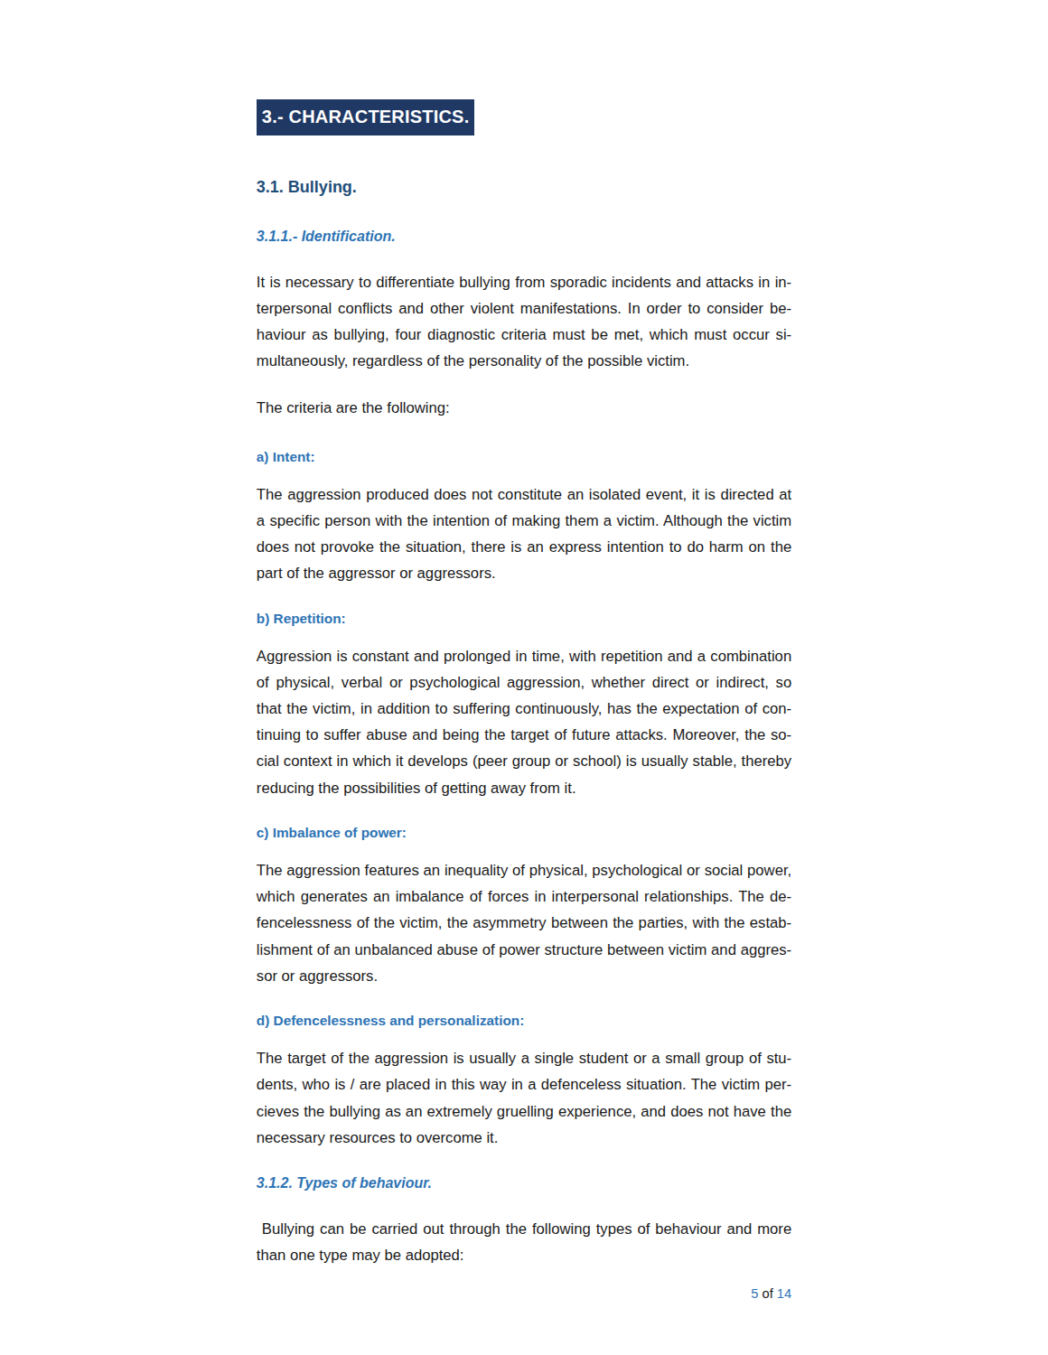3.- CHARACTERISTICS.
3.1. Bullying.
3.1.1.- Identification.
It is necessary to differentiate bullying from sporadic incidents and attacks in interpersonal conflicts and other violent manifestations. In order to consider behaviour as bullying, four diagnostic criteria must be met, which must occur simultaneously, regardless of the personality of the possible victim.
The criteria are the following:
a) Intent:
The aggression produced does not constitute an isolated event, it is directed at a specific person with the intention of making them a victim. Although the victim does not provoke the situation, there is an express intention to do harm on the part of the aggressor or aggressors.
b) Repetition:
Aggression is constant and prolonged in time, with repetition and a combination of physical, verbal or psychological aggression, whether direct or indirect, so that the victim, in addition to suffering continuously, has the expectation of continuing to suffer abuse and being the target of future attacks. Moreover, the social context in which it develops (peer group or school) is usually stable, thereby reducing the possibilities of getting away from it.
c) Imbalance of power:
The aggression features an inequality of physical, psychological or social power, which generates an imbalance of forces in interpersonal relationships. The defencelessness of the victim, the asymmetry between the parties, with the establishment of an unbalanced abuse of power structure between victim and aggressor or aggressors.
d) Defencelessness and personalization:
The target of the aggression is usually a single student or a small group of students, who is / are placed in this way in a defenceless situation. The victim percieves the bullying as an extremely gruelling experience, and does not have the necessary resources to overcome it.
3.1.2. Types of behaviour.
Bullying can be carried out through the following types of behaviour and more than one type may be adopted:
5 of 14